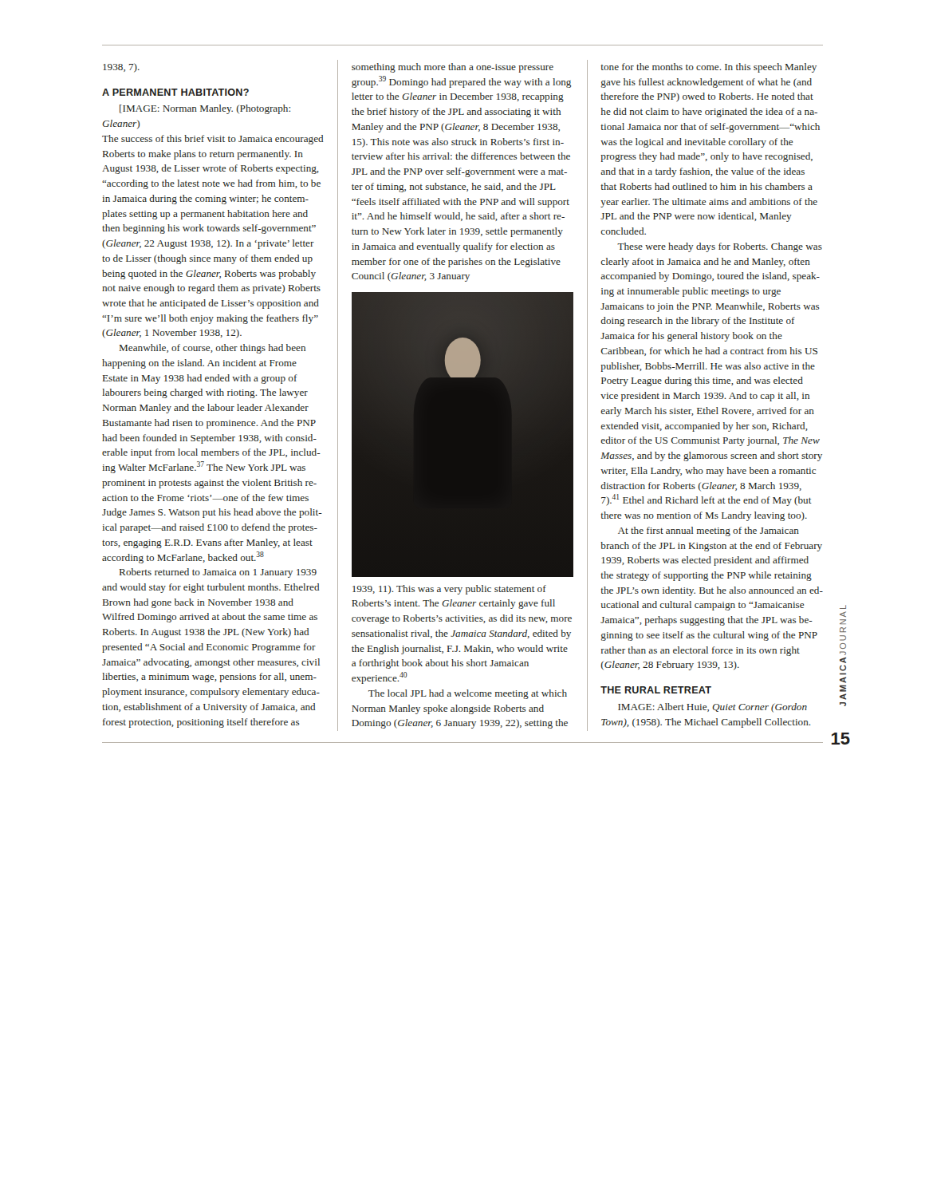1938, 7).
A Permanent Habitation?
[IMAGE: Norman Manley. (Photograph: Gleaner)
The success of this brief visit to Jamaica encouraged Roberts to make plans to return permanently. In August 1938, de Lisser wrote of Roberts expecting, “according to the latest note we had from him, to be in Jamaica during the coming winter; he contemplates setting up a permanent habitation here and then beginning his work towards self-government” (Gleaner, 22 August 1938, 12). In a ‘private’ letter to de Lisser (though since many of them ended up being quoted in the Gleaner, Roberts was probably not naive enough to regard them as private) Roberts wrote that he anticipated de Lisser’s opposition and “I’m sure we’ll both enjoy making the feathers fly” (Gleaner, 1 November 1938, 12).
Meanwhile, of course, other things had been happening on the island. An incident at Frome Estate in May 1938 had ended with a group of labourers being charged with rioting. The lawyer Norman Manley and the labour leader Alexander Bustamante had risen to prominence. And the PNP had been founded in September 1938, with considerable input from local members of the JPL, including Walter McFarlane.37 The New York JPL was prominent in protests against the violent British reaction to the Frome ‘riots’—one of the few times Judge James S. Watson put his head above the political parapet—and raised £100 to defend the protestors, engaging E.R.D. Evans after Manley, at least according to McFarlane, backed out.38
Roberts returned to Jamaica on 1 January 1939 and would stay for eight turbulent months. Ethelred Brown had gone back in November 1938 and Wilfred Domingo arrived at about the same time as Roberts. In August 1938 the JPL (New York) had presented “A Social and Economic Programme for Jamaica” advocating, amongst other measures, civil liberties, a minimum wage, pensions for all, unemployment insurance, compulsory elementary education, establishment of a University of Jamaica, and forest protection, positioning itself therefore as something much more than a one-issue pressure group.39 Domingo had prepared the way with a long letter to the Gleaner in December 1938, recapping the brief history of the JPL and associating it with Manley and the PNP (Gleaner, 8 December 1938, 15). This note was also struck in Roberts’s first interview after his arrival: the differences between the JPL and the PNP over self-government were a matter of timing, not substance, he said, and the JPL “feels itself affiliated with the PNP and will support it”. And he himself would, he said, after a short return to New York later in 1939, settle permanently in Jamaica and eventually qualify for election as member for one of the parishes on the Legislative Council (Gleaner, 3 January
1939, 11). This was a very public statement of Roberts’s intent. The Gleaner certainly gave full coverage to Roberts’s activities, as did its new, more sensationalist rival, the Jamaica Standard, edited by the English journalist, F.J. Makin, who would write a forthright book about his short Jamaican experience.40
The local JPL had a welcome meeting at which Norman Manley spoke alongside Roberts and Domingo (Gleaner, 6 January 1939, 22), setting the tone for the months to come. In this speech Manley gave his fullest acknowledgement of what he (and therefore the PNP) owed to Roberts. He noted that he did not claim to have originated the idea of a national Jamaica nor that of self-government—“which was the logical and inevitable corollary of the progress they had made”, only to have recognised, and that in a tardy fashion, the value of the ideas that Roberts had outlined to him in his chambers a year earlier. The ultimate aims and ambitions of the JPL and the PNP were now identical, Manley concluded.
These were heady days for Roberts. Change was clearly afoot in Jamaica and he and Manley, often accompanied by Domingo, toured the island, speaking at innumerable public meetings to urge Jamaicans to join the PNP. Meanwhile, Roberts was doing research in the library of the Institute of Jamaica for his general history book on the Caribbean, for which he had a contract from his US publisher, Bobbs-Merrill. He was also active in the Poetry League during this time, and was elected vice president in March 1939. And to cap it all, in early March his sister, Ethel Rovere, arrived for an extended visit, accompanied by her son, Richard, editor of the US Communist Party journal, The New Masses, and by the glamorous screen and short story writer, Ella Landry, who may have been a romantic distraction for Roberts (Gleaner, 8 March 1939, 7).41 Ethel and Richard left at the end of May (but there was no mention of Ms Landry leaving too).
At the first annual meeting of the Jamaican branch of the JPL in Kingston at the end of February 1939, Roberts was elected president and affirmed the strategy of supporting the PNP while retaining the JPL’s own identity. But he also announced an educational and cultural campaign to “Jamaicanise Jamaica”, perhaps suggesting that the JPL was beginning to see itself as the cultural wing of the PNP rather than as an electoral force in its own right (Gleaner, 28 February 1939, 13).
The Rural Retreat
IMAGE: Albert Huie, Quiet Corner (Gordon Town), (1958). The Michael Campbell Collection.
JAMAICAJOURNAL
15